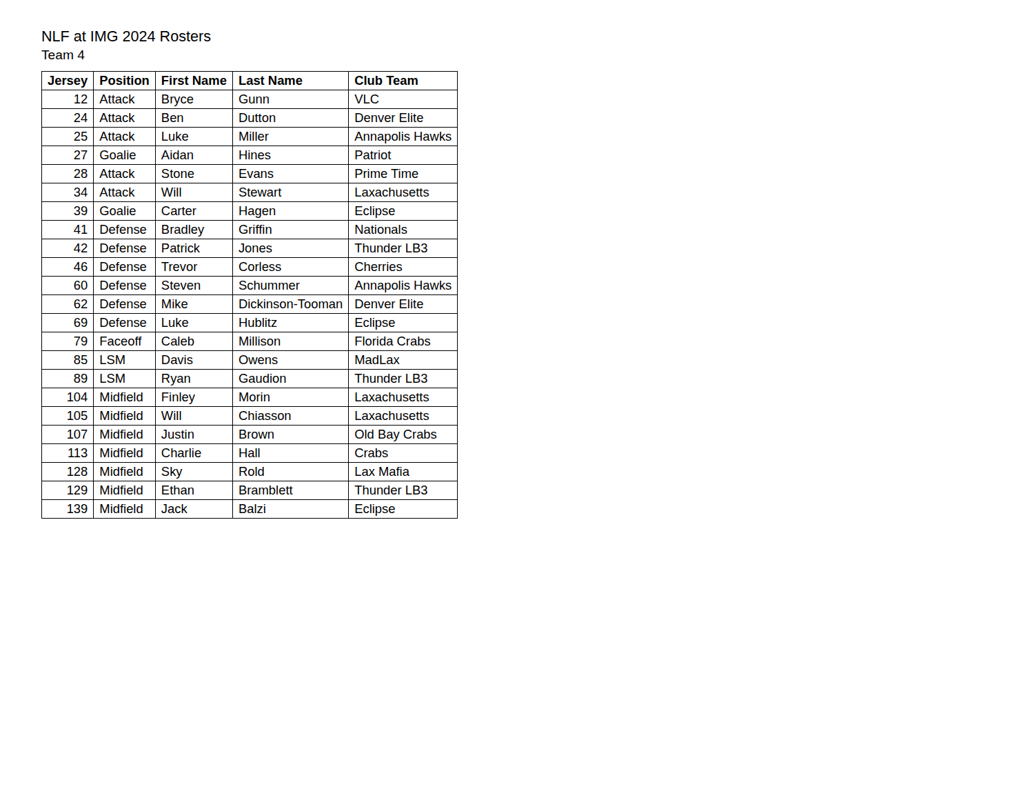NLF at IMG 2024 Rosters
Team 4
| Jersey | Position | First Name | Last Name | Club Team |
| --- | --- | --- | --- | --- |
| 12 | Attack | Bryce | Gunn | VLC |
| 24 | Attack | Ben | Dutton | Denver Elite |
| 25 | Attack | Luke | Miller | Annapolis Hawks |
| 27 | Goalie | Aidan | Hines | Patriot |
| 28 | Attack | Stone | Evans | Prime Time |
| 34 | Attack | Will | Stewart | Laxachusetts |
| 39 | Goalie | Carter | Hagen | Eclipse |
| 41 | Defense | Bradley | Griffin | Nationals |
| 42 | Defense | Patrick | Jones | Thunder LB3 |
| 46 | Defense | Trevor | Corless | Cherries |
| 60 | Defense | Steven | Schummer | Annapolis Hawks |
| 62 | Defense | Mike | Dickinson-Tooman | Denver Elite |
| 69 | Defense | Luke | Hublitz | Eclipse |
| 79 | Faceoff | Caleb | Millison | Florida Crabs |
| 85 | LSM | Davis | Owens | MadLax |
| 89 | LSM | Ryan | Gaudion | Thunder LB3 |
| 104 | Midfield | Finley | Morin | Laxachusetts |
| 105 | Midfield | Will | Chiasson | Laxachusetts |
| 107 | Midfield | Justin | Brown | Old Bay Crabs |
| 113 | Midfield | Charlie | Hall | Crabs |
| 128 | Midfield | Sky | Rold | Lax Mafia |
| 129 | Midfield | Ethan | Bramblett | Thunder LB3 |
| 139 | Midfield | Jack | Balzi | Eclipse |